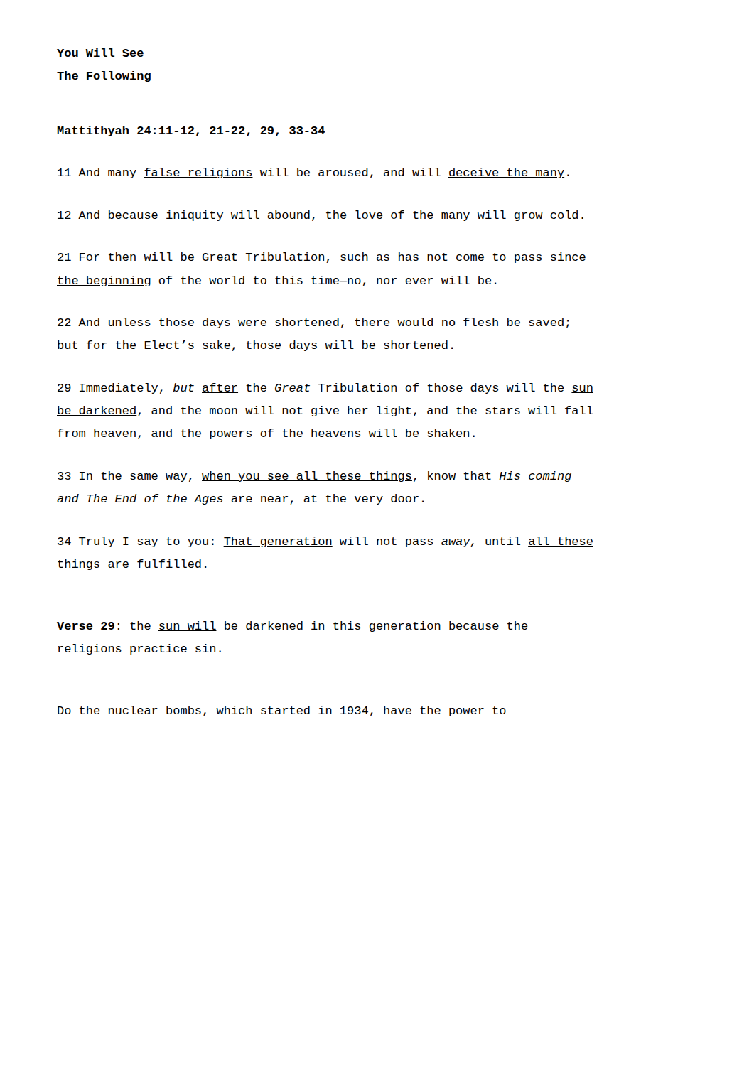You Will See The Following
Mattithyah 24:11-12, 21-22, 29, 33-34
11 And many false religions will be aroused, and will deceive the many.
12 And because iniquity will abound, the love of the many will grow cold.
21 For then will be Great Tribulation, such as has not come to pass since the beginning of the world to this time—no, nor ever will be.
22 And unless those days were shortened, there would no flesh be saved; but for the Elect’s sake, those days will be shortened.
29 Immediately, but after the Great Tribulation of those days will the sun be darkened, and the moon will not give her light, and the stars will fall from heaven, and the powers of the heavens will be shaken.
33 In the same way, when you see all these things, know that His coming and The End of the Ages are near, at the very door.
34 Truly I say to you: That generation will not pass away, until all these things are fulfilled.
Verse 29: the sun will be darkened in this generation because the religions practice sin.
Do the nuclear bombs, which started in 1934, have the power to